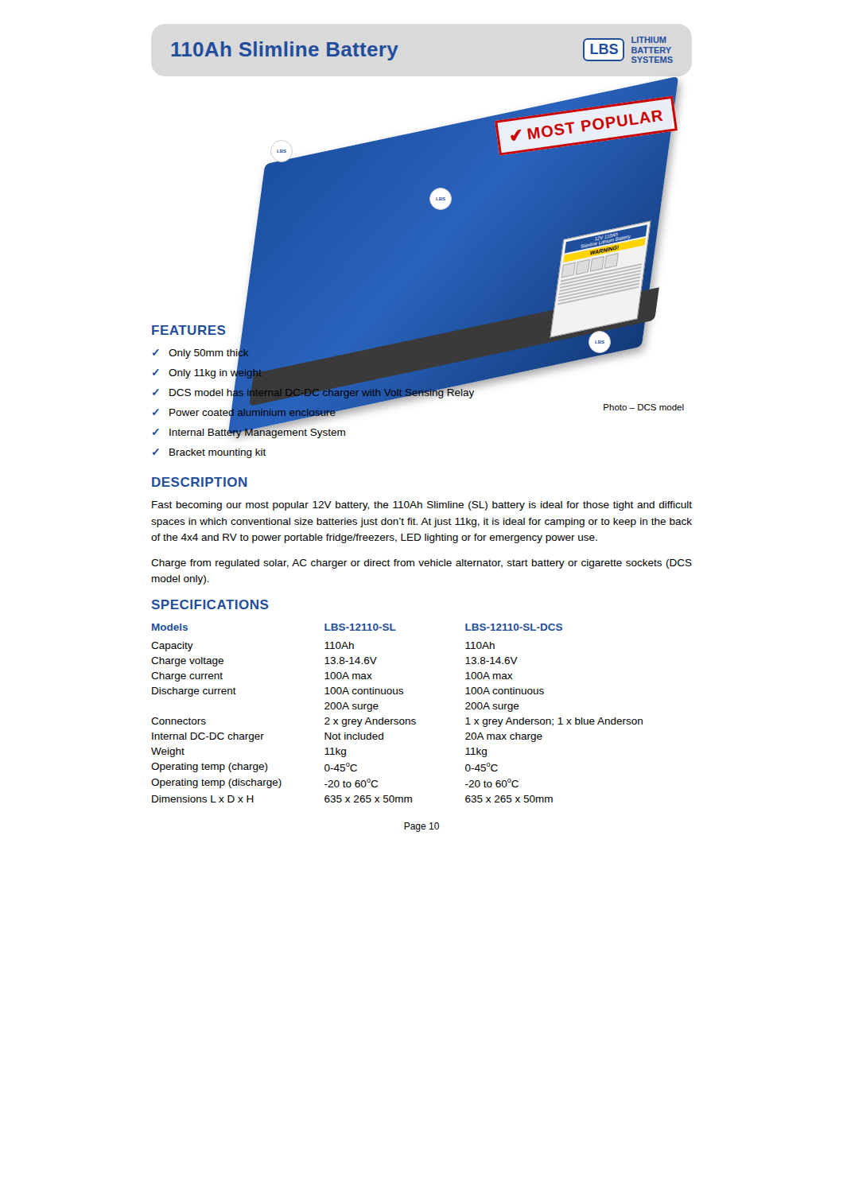110Ah Slimline Battery
LBS
Lithium
Battery
Systems
LBS
LBS
LBS
12V 110Ah
Slimline Lithium Battery
WARNING!
✔MOST POPULAR
FEATURES
Only 50mm thick
Only 11kg in weight
DCS model has internal DC-DC charger with Volt Sensing Relay
Power coated aluminium enclosure
Internal Battery Management System
Bracket mounting kit
Photo – DCS model
DESCRIPTION
Fast becoming our most popular 12V battery, the 110Ah Slimline (SL) battery is ideal for those tight and difficult spaces in which conventional size batteries just don’t fit. At just 11kg, it is ideal for camping or to keep in the back of the 4x4 and RV to power portable fridge/freezers, LED lighting or for emergency power use.
Charge from regulated solar, AC charger or direct from vehicle alternator, start battery or cigarette sockets (DCS model only).
SPECIFICATIONS
| Models | LBS-12110-SL | LBS-12110-SL-DCS |
| Capacity | 110Ah | 110Ah |
| Charge voltage | 13.8-14.6V | 13.8-14.6V |
| Charge current | 100A max | 100A max |
| Discharge current | 100A continuous | 100A continuous |
| | 200A surge | 200A surge |
| Connectors | 2 x grey Andersons | 1 x grey Anderson; 1 x blue Anderson |
| Internal DC-DC charger | Not included | 20A max charge |
| Weight | 11kg | 11kg |
| Operating temp (charge) | 0-45 o C | 0-45 o C |
| Operating temp (discharge) | -20 to 60 o C | -20 to 60 o C |
| Dimensions L x D x H | 635 x 265 x 50mm | 635 x 265 x 50mm |
Page 10